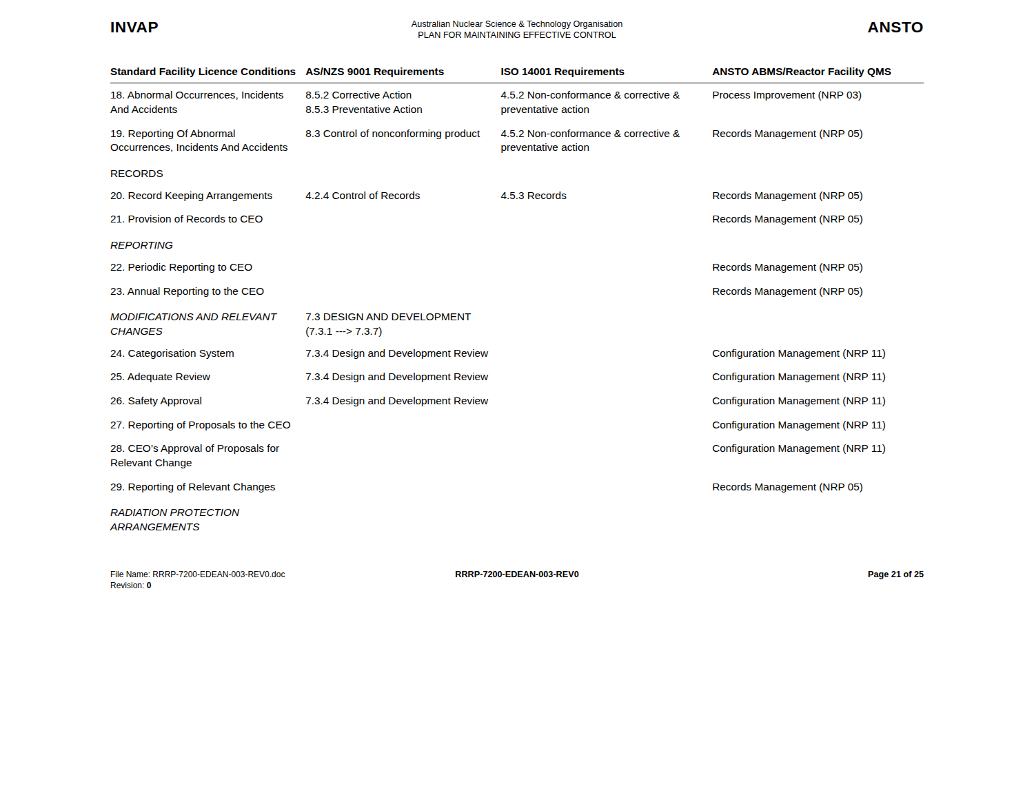INVAP
ANSTO
Australian Nuclear Science & Technology Organisation
PLAN FOR MAINTAINING EFFECTIVE CONTROL
| Standard Facility Licence Conditions | AS/NZS 9001 Requirements | ISO 14001 Requirements | ANSTO ABMS/Reactor Facility QMS |
| --- | --- | --- | --- |
| 18. Abnormal Occurrences, Incidents And Accidents | 8.5.2 Corrective Action 8.5.3 Preventative Action | 4.5.2 Non-conformance & corrective & preventative action | Process Improvement (NRP 03) |
| 19. Reporting Of Abnormal Occurrences, Incidents And Accidents | 8.3 Control of nonconforming product | 4.5.2 Non-conformance & corrective & preventative action | Records Management (NRP 05) |
| RECORDS | | | |
| 20. Record Keeping Arrangements | 4.2.4 Control of Records | 4.5.3 Records | Records Management (NRP 05) |
| 21. Provision of Records to CEO | | | Records Management (NRP 05) |
| REPORTING | | | |
| 22. Periodic Reporting to CEO | | | Records Management (NRP 05) |
| 23. Annual Reporting to the CEO | | | Records Management (NRP 05) |
| MODIFICATIONS AND RELEVANT CHANGES | 7.3 DESIGN AND DEVELOPMENT (7.3.1 ---> 7.3.7) | | |
| 24. Categorisation System | 7.3.4 Design and Development Review | | Configuration Management (NRP 11) |
| 25. Adequate Review | 7.3.4 Design and Development Review | | Configuration Management (NRP 11) |
| 26. Safety Approval | 7.3.4 Design and Development Review | | Configuration Management (NRP 11) |
| 27. Reporting of Proposals to the CEO | | | Configuration Management (NRP 11) |
| 28. CEO’s Approval of Proposals for Relevant Change | | | Configuration Management (NRP 11) |
| 29. Reporting of Relevant Changes | | | Records Management (NRP 05) |
| RADIATION PROTECTION ARRANGEMENTS | | | |
File Name: RRRP-7200-EDEAN-003-REV0.doc Revision: 0
RRRP-7200-EDEAN-003-REV0
Page 21 of 25